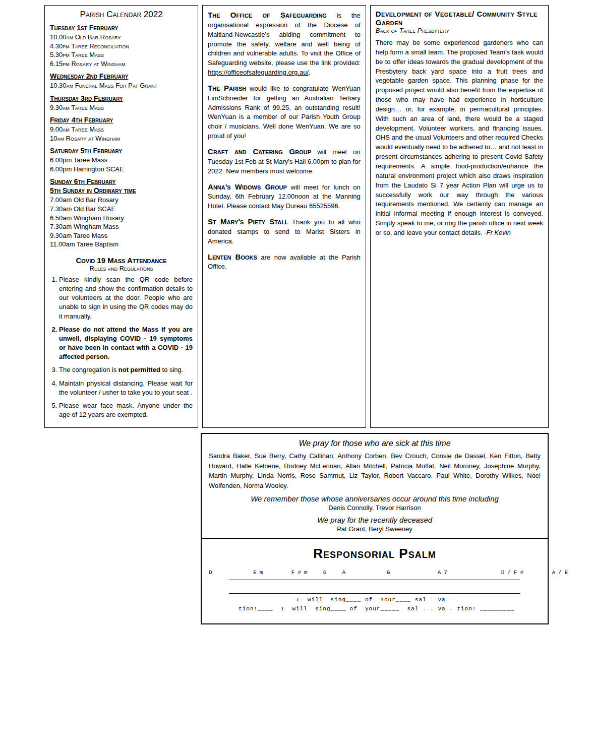Parish Calendar 2022
Tuesday 1st February
10.00am Old Bar Rosary
4.30pm Taree Reconciliation
5.30pm Taree Mass
6.15pm Rosary at Wingham
Wednesday 2nd February
10.30am Funeral Mass For Pat Grant
Thursday 3rd February
9.30am Taree Mass
Friday 4th February
9.00am Taree Mass
10am Rosary at Wingham
Saturday 5th February
6.00pm Taree Mass
6.00pm Harrington SCAE
Sunday 6th February
5th Sunday in Ordinary time
7.00am Old Bar Rosary
7.30am Old Bar SCAE
6.50am Wingham Rosary
7.30am Wingham Mass
9.30am Taree Mass
11.00am Taree Baptism
Covid 19 Mass Attendance
Rules and Regulations
Please kindly scan the QR code before entering and show the confirmation details to our volunteers at the door. People who are unable to sign in using the QR codes may do it manually.
Please do not attend the Mass if you are unwell, displaying COVID - 19 symptoms or have been in contact with a COVID - 19 affected person.
The congregation is not permitted to sing.
Maintain physical distancing. Please wait for the volunteer / usher to take you to your seat .
Please wear face mask. Anyone under the age of 12 years are exempted.
The Office of Safeguarding is the organisational expression of the Diocese of Maitland-Newcastle's abiding commitment to promote the safety, welfare and well being of children and vulnerable adults. To visit the Office of Safeguarding website, please use the link provided: https://officeofsafeguarding.org.au/.
The Parish would like to congratulate WenYuan LimSchneider for getting an Australian Tertiary Admissions Rank of 99.25, an outstanding result! WenYuan is a member of our Parish Youth Group choir / musicians. Well done WenYuan. We are so proud of you!
Craft and Catering Group will meet on Tuesday 1st Feb at St Mary's Hall 6.00pm to plan for 2022. New members most welcome.
Anna's Widows Group will meet for lunch on Sunday, 6th February 12.00noon at the Manning Hotel. Please contact May Dureau 65525596.
St Mary's Piety Stall Thank you to all who donated stamps to send to Marist Sisters in America.
Lenten Books are now available at the Parish Office.
Development of Vegetable/ Community Style Garden
Back of Taree Presbytery
There may be some experienced gardeners who can help form a small team. The proposed Team's task would be to offer ideas towards the gradual development of the Presbytery back yard space into a fruit trees and vegetable garden space. This planning phase for the proposed project would also benefit from the expertise of those who may have had experience in horticulture design… or, for example, in permacultural principles. With such an area of land, there would be a staged development. Volunteer workers, and financing issues. OHS and the usual Volunteers and other required Checks would eventually need to be adhered to… and not least in present circumstances adhering to present Covid Safety requirements. A simple food-production/enhance the natural environment project which also draws inspiration from the Laudato Si 7 year Action Plan will urge us to successfully work our way through the various requirements mentioned. We certainly can manage an initial informal meeting if enough interest is conveyed. Simply speak to me, or ring the parish office in next week or so, and leave your contact details. -Fr Kevin
We pray for those who are sick at this time
Sandra Baker, Sue Berry, Cathy Callinan, Anthony Corben, Bev Crouch, Consie de Dassel, Ken Fitton, Betty Howard, Halle Kehiene, Rodney McLennan, Allan Mitchell, Patricia Moffat, Neil Moroney, Josephine Murphy, Martin Murphy, Linda Norris, Rose Sammut, Liz Taylor, Robert Vaccaro, Paul White, Dorothy Wilkes, Noel Wolfenden, Norma Wooley.
We remember those whose anniversaries occur around this time including
Denis Connolly, Trevor Harrison
We pray for the recently deceased
Pat Grant, Beryl Sweeney
Responsorial Psalm
D Em F#m G A G A7 D/F# A/E D
I will sing____ of Your____ sal - va - tion!____ I will sing____ of your_____ sal - - va - tion! _________